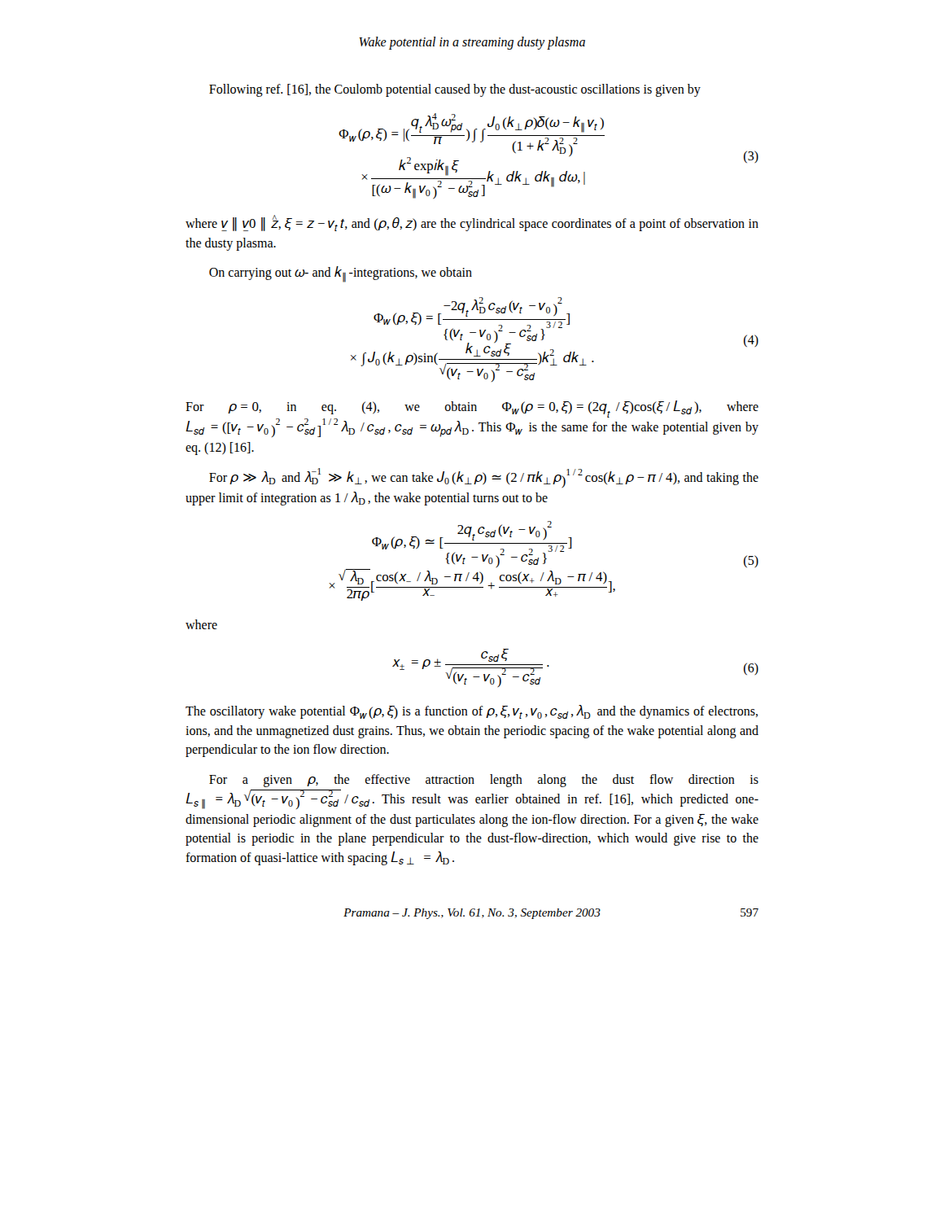Wake potential in a streaming dusty plasma
Following ref. [16], the Coulomb potential caused by the dust-acoustic oscillations is given by
Φw (ρ,ξ) = | ( qt λD4 ωpd2 π ) ∫∫ J0 (k⊥ρ) δ(ω−k∥vt) (1+k2λD2)2 × k2 exp⁡ik∥ξ [ (ω−k∥v0)2 − ωsd2 ] k⊥ dk⊥ dk∥ dω , | (3)
where v_∥v_0∥z^, ξ=z−vtt, and (ρ,θ,z) are the cylindrical space coordinates of a point of observation in the dusty plasma.
On carrying out ω- and k∥-integrations, we obtain
Φw (ρ,ξ) = [ −2qt λD2 csd (vt−v0)2 { (vt−v0)2 − csd2 } 3/2 ] × ∫ J0 (k⊥ρ) sin ( k⊥ csd ξ (vt−v0)2 − csd2 ) k⊥2 dk⊥ . (4)
For ρ=0, in eq. (4), we obtain Φw(ρ=0,ξ)=(2qt/ξ)cos(ξ/Lsd), where Lsd=([vt−v0)2−csd2]1/2λD/csd, csd=ωpdλD. This Φw is the same for the wake potential given by eq. (12) [16].
For ρ≫λD and λD−1≫k⊥, we can take J0(k⊥ρ)≃(2/πk⊥ρ)1/2cos(k⊥ρ−π/4), and taking the upper limit of integration as 1/λD, the wake potential turns out to be
Φw (ρ,ξ) ≃ [ 2qt csd (vt−v0)2 { (vt−v0)2 − csd2 } 3/2 ] × λD 2πρ [ cos(x−/λD−π/4) x− + cos(x+/λD−π/4) x+ ] , (5)
where
x± = ρ ± csdξ (vt−v0)2 − csd2 . (6)
The oscillatory wake potential Φw(ρ,ξ) is a function of ρ,ξ,vt,v0,csd,λD and the dynamics of electrons, ions, and the unmagnetized dust grains. Thus, we obtain the periodic spacing of the wake potential along and perpendicular to the ion flow direction.
For a given ρ, the effective attraction length along the dust flow direction is Ls∥=λD(vt−v0)2−csd2/csd. This result was earlier obtained in ref. [16], which predicted one-dimensional periodic alignment of the dust particulates along the ion-flow direction. For a given ξ, the wake potential is periodic in the plane perpendicular to the dust-flow-direction, which would give rise to the formation of quasi-lattice with spacing Ls⊥=λD.
Pramana – J. Phys., Vol. 61, No. 3, September 2003 597